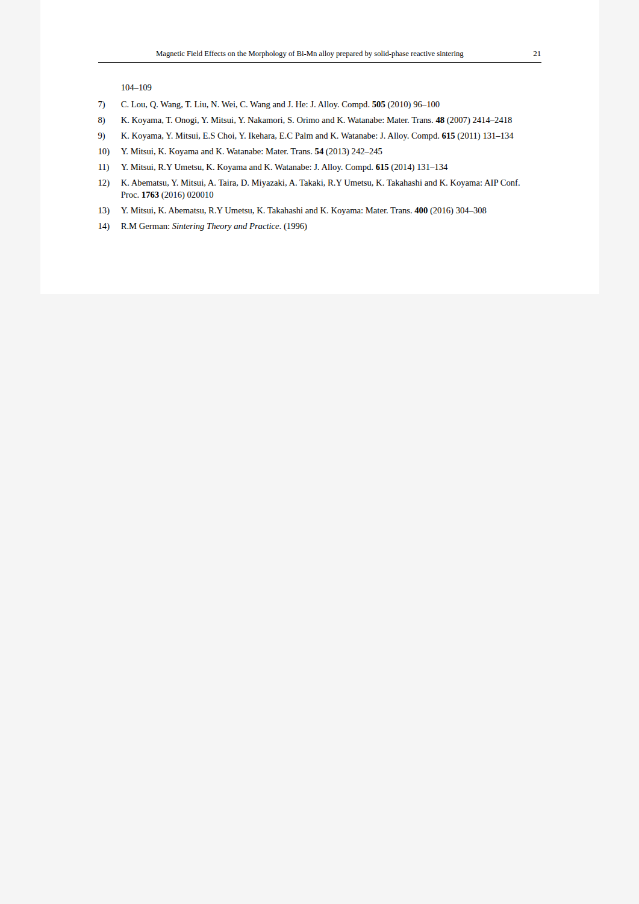Magnetic Field Effects on the Morphology of Bi-Mn alloy prepared by solid-phase reactive sintering 21
104–109
7) C. Lou, Q. Wang, T. Liu, N. Wei, C. Wang and J. He: J. Alloy. Compd. 505 (2010) 96–100
8) K. Koyama, T. Onogi, Y. Mitsui, Y. Nakamori, S. Orimo and K. Watanabe: Mater. Trans. 48 (2007) 2414–2418
9) K. Koyama, Y. Mitsui, E.S Choi, Y. Ikehara, E.C Palm and K. Watanabe: J. Alloy. Compd. 615 (2011) 131–134
10) Y. Mitsui, K. Koyama and K. Watanabe: Mater. Trans. 54 (2013) 242–245
11) Y. Mitsui, R.Y Umetsu, K. Koyama and K. Watanabe: J. Alloy. Compd. 615 (2014) 131–134
12) K. Abematsu, Y. Mitsui, A. Taira, D. Miyazaki, A. Takaki, R.Y Umetsu, K. Takahashi and K. Koyama: AIP Conf. Proc. 1763 (2016) 020010
13) Y. Mitsui, K. Abematsu, R.Y Umetsu, K. Takahashi and K. Koyama: Mater. Trans. 400 (2016) 304–308
14) R.M German: Sintering Theory and Practice. (1996)